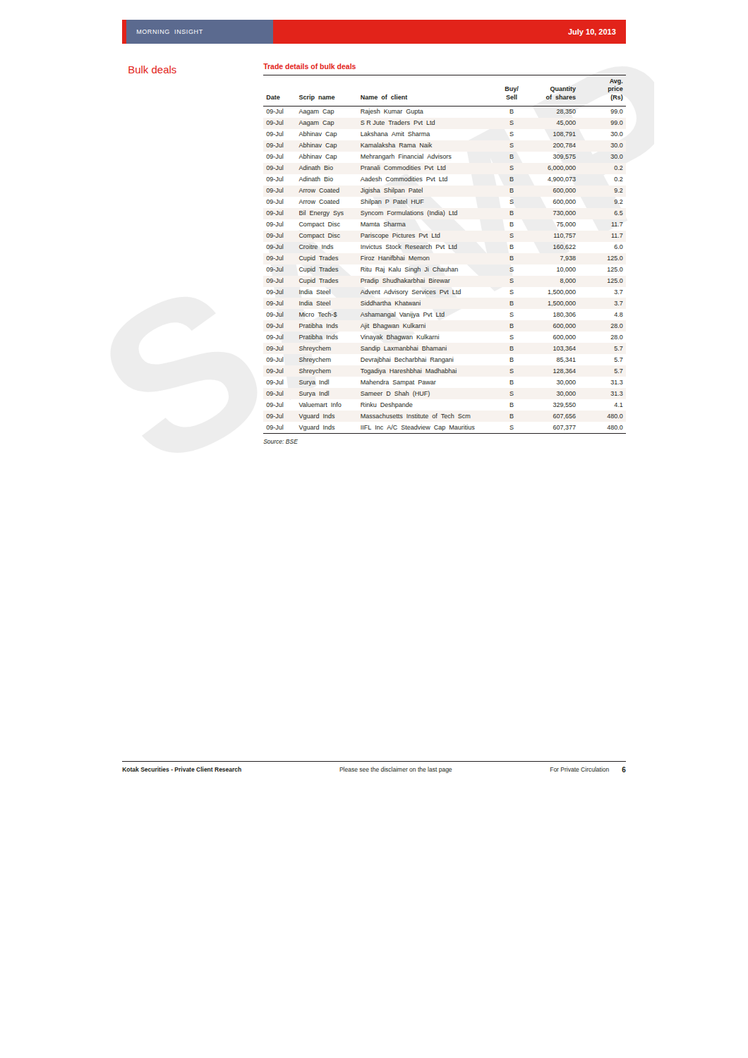SAMPLE
MORNING INSIGHT
July 10, 2013
Bulk deals
Trade details of bulk deals
| Date | Scrip name | Name of client | Buy/ Sell | Quantity of shares | Avg. price (Rs) |
| --- | --- | --- | --- | --- | --- |
| 09-Jul | Aagam Cap | Rajesh Kumar Gupta | B | 28,350 | 99.0 |
| 09-Jul | Aagam Cap | S R Jute Traders Pvt Ltd | S | 45,000 | 99.0 |
| 09-Jul | Abhinav Cap | Lakshana Amit Sharma | S | 108,791 | 30.0 |
| 09-Jul | Abhinav Cap | Kamalaksha Rama Naik | S | 200,784 | 30.0 |
| 09-Jul | Abhinav Cap | Mehrangarh Financial Advisors | B | 309,575 | 30.0 |
| 09-Jul | Adinath Bio | Pranali Commodities Pvt Ltd | S | 6,000,000 | 0.2 |
| 09-Jul | Adinath Bio | Aadesh Commodities Pvt Ltd | B | 4,900,073 | 0.2 |
| 09-Jul | Arrow Coated | Jigisha Shilpan Patel | B | 600,000 | 9.2 |
| 09-Jul | Arrow Coated | Shilpan P Patel HUF | S | 600,000 | 9.2 |
| 09-Jul | Bil Energy Sys | Syncom Formulations (India) Ltd | B | 730,000 | 6.5 |
| 09-Jul | Compact Disc | Mamta Sharma | B | 75,000 | 11.7 |
| 09-Jul | Compact Disc | Pariscope Pictures Pvt Ltd | S | 110,757 | 11.7 |
| 09-Jul | Croitre Inds | Invictus Stock Research Pvt Ltd | B | 160,622 | 6.0 |
| 09-Jul | Cupid Trades | Firoz Hanifbhai Memon | B | 7,938 | 125.0 |
| 09-Jul | Cupid Trades | Ritu Raj Kalu Singh Ji Chauhan | S | 10,000 | 125.0 |
| 09-Jul | Cupid Trades | Pradip Shudhakarbhai Birewar | S | 8,000 | 125.0 |
| 09-Jul | India Steel | Advent Advisory Services Pvt Ltd | S | 1,500,000 | 3.7 |
| 09-Jul | India Steel | Siddhartha Khatwani | B | 1,500,000 | 3.7 |
| 09-Jul | Micro Tech-$ | Ashamangal Vanijya Pvt Ltd | S | 180,306 | 4.8 |
| 09-Jul | Pratibha Inds | Ajit Bhagwan Kulkarni | B | 600,000 | 28.0 |
| 09-Jul | Pratibha Inds | Vinayak Bhagwan Kulkarni | S | 600,000 | 28.0 |
| 09-Jul | Shreychem | Sandip Laxmanbhai Bhamani | B | 103,364 | 5.7 |
| 09-Jul | Shreychem | Devrajbhai Becharbhai Rangani | B | 85,341 | 5.7 |
| 09-Jul | Shreychem | Togadiya Hareshbhai Madhabhai | S | 128,364 | 5.7 |
| 09-Jul | Surya Indl | Mahendra Sampat Pawar | B | 30,000 | 31.3 |
| 09-Jul | Surya Indl | Sameer D Shah (HUF) | S | 30,000 | 31.3 |
| 09-Jul | Valuemart Info | Rinku Deshpande | B | 329,550 | 4.1 |
| 09-Jul | Vguard Inds | Massachusetts Institute of Tech Scm | B | 607,656 | 480.0 |
| 09-Jul | Vguard Inds | IIFL Inc A/C Steadview Cap Mauritius | S | 607,377 | 480.0 |
Source: BSE
Kotak Securities - Private Client Research
Please see the disclaimer on the last page
For Private Circulation
6